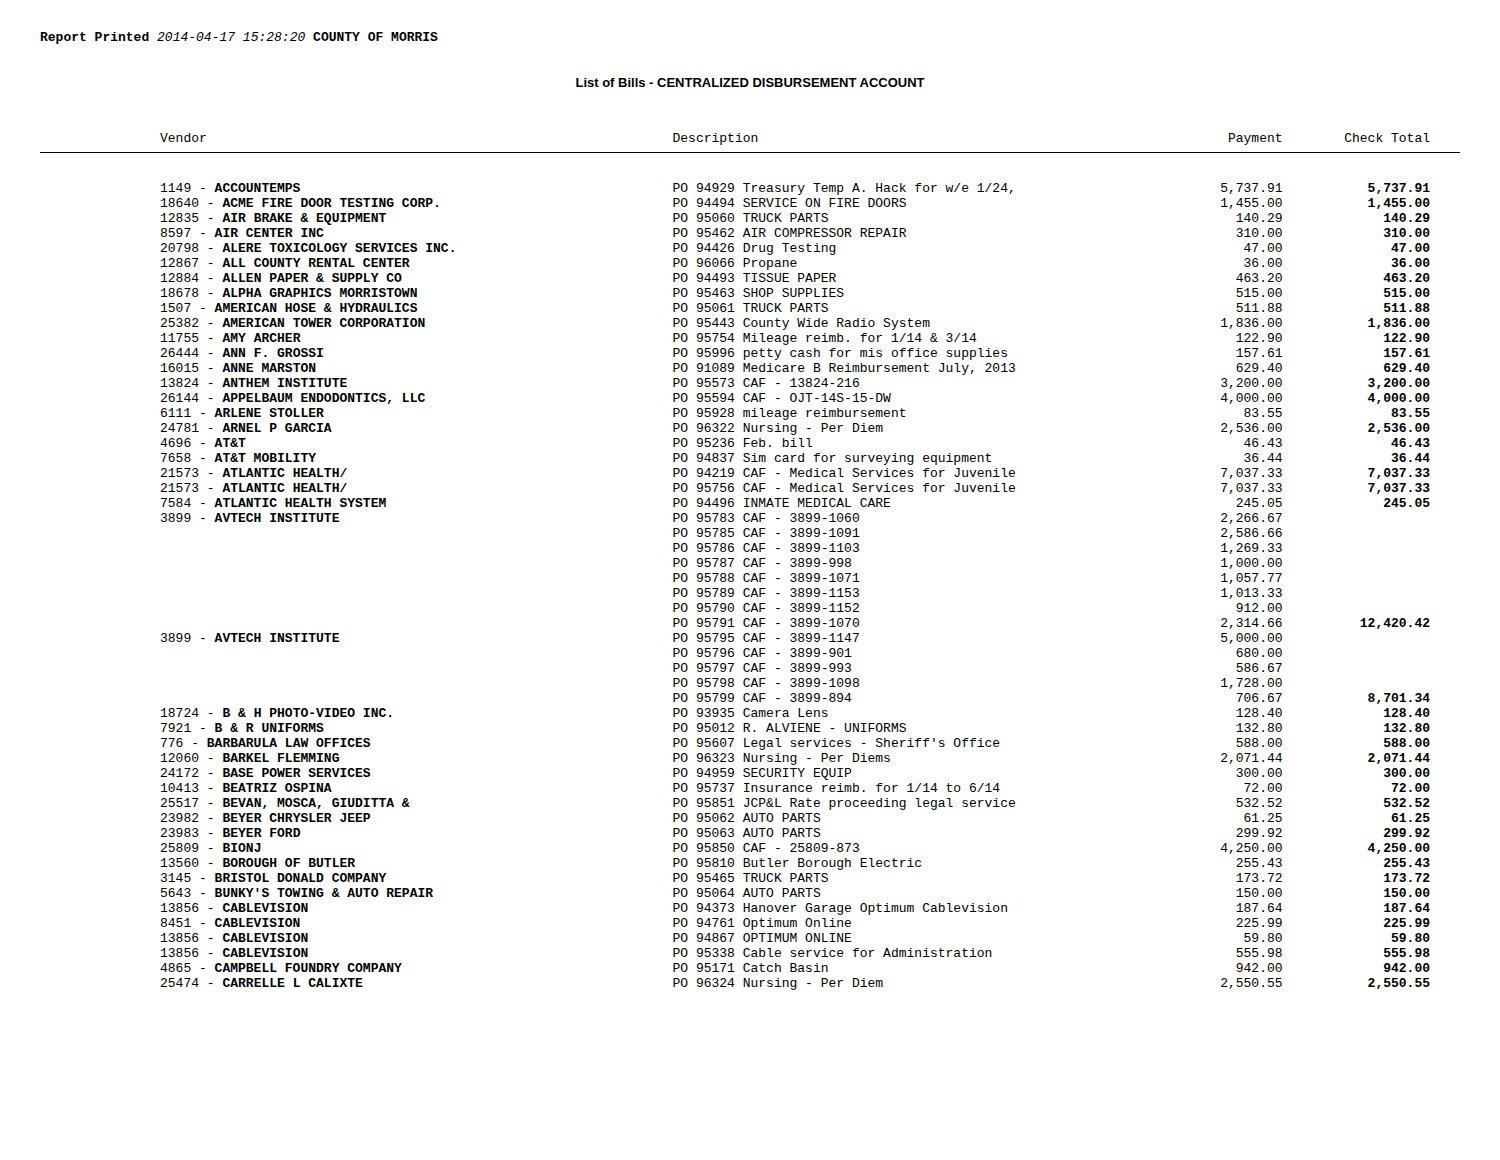Report Printed 2014-04-17 15:28:20 COUNTY OF MORRIS
List of Bills - CENTRALIZED DISBURSEMENT ACCOUNT
| Vendor | Description | Payment | Check Total |
| --- | --- | --- | --- |
| 1149 - ACCOUNTEMPS | PO 94929 Treasury Temp A. Hack for w/e 1/24, | 5,737.91 | 5,737.91 |
| 18640 - ACME FIRE DOOR TESTING CORP. | PO 94494 SERVICE ON FIRE DOORS | 1,455.00 | 1,455.00 |
| 12835 - AIR BRAKE & EQUIPMENT | PO 95060 TRUCK PARTS | 140.29 | 140.29 |
| 8597 - AIR CENTER INC | PO 95462 AIR COMPRESSOR REPAIR | 310.00 | 310.00 |
| 20798 - ALERE TOXICOLOGY SERVICES INC. | PO 94426 Drug Testing | 47.00 | 47.00 |
| 12867 - ALL COUNTY RENTAL CENTER | PO 96066 Propane | 36.00 | 36.00 |
| 12884 - ALLEN PAPER & SUPPLY CO | PO 94493 TISSUE PAPER | 463.20 | 463.20 |
| 18678 - ALPHA GRAPHICS MORRISTOWN | PO 95463 SHOP SUPPLIES | 515.00 | 515.00 |
| 1507 - AMERICAN HOSE & HYDRAULICS | PO 95061 TRUCK PARTS | 511.88 | 511.88 |
| 25382 - AMERICAN TOWER CORPORATION | PO 95443 County Wide Radio System | 1,836.00 | 1,836.00 |
| 11755 - AMY ARCHER | PO 95754 Mileage reimb. for 1/14 & 3/14 | 122.90 | 122.90 |
| 26444 - ANN F. GROSSI | PO 95996 petty cash for mis office supplies | 157.61 | 157.61 |
| 16015 - ANNE MARSTON | PO 91089 Medicare B Reimbursement July, 2013 | 629.40 | 629.40 |
| 13824 - ANTHEM INSTITUTE | PO 95573 CAF - 13824-216 | 3,200.00 | 3,200.00 |
| 26144 - APPELBAUM ENDODONTICS, LLC | PO 95594 CAF - OJT-14S-15-DW | 4,000.00 | 4,000.00 |
| 6111 - ARLENE STOLLER | PO 95928 mileage reimbursement | 83.55 | 83.55 |
| 24781 - ARNEL P GARCIA | PO 96322 Nursing - Per Diem | 2,536.00 | 2,536.00 |
| 4696 - AT&T | PO 95236 Feb. bill | 46.43 | 46.43 |
| 7658 - AT&T MOBILITY | PO 94837 Sim card for surveying equipment | 36.44 | 36.44 |
| 21573 - ATLANTIC HEALTH/ | PO 94219 CAF - Medical Services for Juvenile | 7,037.33 | 7,037.33 |
| 21573 - ATLANTIC HEALTH/ | PO 95756 CAF - Medical Services for Juvenile | 7,037.33 | 7,037.33 |
| 7584 - ATLANTIC HEALTH SYSTEM | PO 94496 INMATE MEDICAL CARE | 245.05 | 245.05 |
| 3899 - AVTECH INSTITUTE | PO 95783 CAF - 3899-1060 | 2,266.67 | |
| | PO 95785 CAF - 3899-1091 | 2,586.66 | |
| | PO 95786 CAF - 3899-1103 | 1,269.33 | |
| | PO 95787 CAF - 3899-998 | 1,000.00 | |
| | PO 95788 CAF - 3899-1071 | 1,057.77 | |
| | PO 95789 CAF - 3899-1153 | 1,013.33 | |
| | PO 95790 CAF - 3899-1152 | 912.00 | |
| | PO 95791 CAF - 3899-1070 | 2,314.66 | 12,420.42 |
| 3899 - AVTECH INSTITUTE | PO 95795 CAF - 3899-1147 | 5,000.00 | |
| | PO 95796 CAF - 3899-901 | 680.00 | |
| | PO 95797 CAF - 3899-993 | 586.67 | |
| | PO 95798 CAF - 3899-1098 | 1,728.00 | |
| | PO 95799 CAF - 3899-894 | 706.67 | 8,701.34 |
| 18724 - B & H PHOTO-VIDEO INC. | PO 93935 Camera Lens | 128.40 | 128.40 |
| 7921 - B & R UNIFORMS | PO 95012 R. ALVIENE - UNIFORMS | 132.80 | 132.80 |
| 776 - BARBARULA LAW OFFICES | PO 95607 Legal services - Sheriff's Office | 588.00 | 588.00 |
| 12060 - BARKEL FLEMMING | PO 96323 Nursing - Per Diems | 2,071.44 | 2,071.44 |
| 24172 - BASE POWER SERVICES | PO 94959 SECURITY EQUIP | 300.00 | 300.00 |
| 10413 - BEATRIZ OSPINA | PO 95737 Insurance reimb. for 1/14 to 6/14 | 72.00 | 72.00 |
| 25517 - BEVAN, MOSCA, GIUDITTA & | PO 95851 JCP&L Rate proceeding legal service | 532.52 | 532.52 |
| 23982 - BEYER CHRYSLER JEEP | PO 95062 AUTO PARTS | 61.25 | 61.25 |
| 23983 - BEYER FORD | PO 95063 AUTO PARTS | 299.92 | 299.92 |
| 25809 - BIONJ | PO 95850 CAF - 25809-873 | 4,250.00 | 4,250.00 |
| 13560 - BOROUGH OF BUTLER | PO 95810 Butler Borough Electric | 255.43 | 255.43 |
| 3145 - BRISTOL DONALD COMPANY | PO 95465 TRUCK PARTS | 173.72 | 173.72 |
| 5643 - BUNKY'S TOWING & AUTO REPAIR | PO 95064 AUTO PARTS | 150.00 | 150.00 |
| 13856 - CABLEVISION | PO 94373 Hanover Garage Optimum Cablevision | 187.64 | 187.64 |
| 8451 - CABLEVISION | PO 94761 Optimum Online | 225.99 | 225.99 |
| 13856 - CABLEVISION | PO 94867 OPTIMUM ONLINE | 59.80 | 59.80 |
| 13856 - CABLEVISION | PO 95338 Cable service for Administration | 555.98 | 555.98 |
| 4865 - CAMPBELL FOUNDRY COMPANY | PO 95171 Catch Basin | 942.00 | 942.00 |
| 25474 - CARRELLE L CALIXTE | PO 96324 Nursing - Per Diem | 2,550.55 | 2,550.55 |